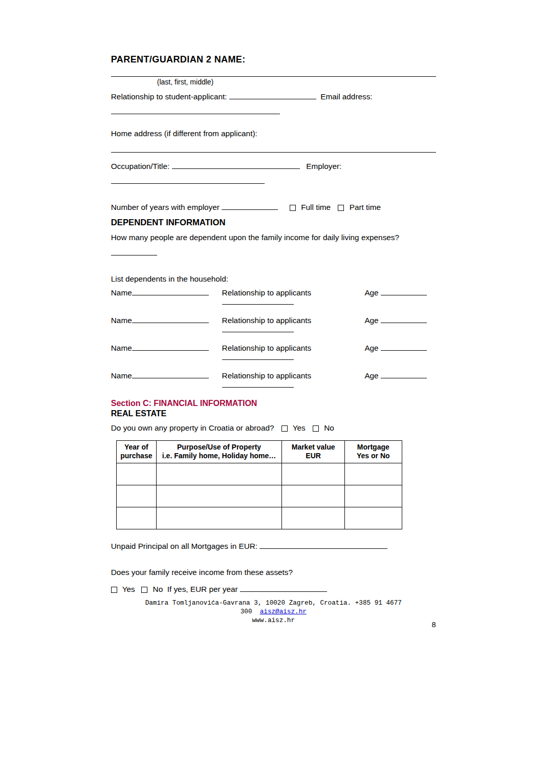PARENT/GUARDIAN 2 NAME:
(last, first, middle)
Relationship to student-applicant: Email address:
Home address (if different from applicant):
Occupation/Title: Employer:
Number of years with employer Full time Part time
DEPENDENT INFORMATION
How many people are dependent upon the family income for daily living expenses?
List dependents in the household:
Name Relationship to applicants Age
Name Relationship to applicants Age
Name Relationship to applicants Age
Name Relationship to applicants Age
Section C: FINANCIAL INFORMATION
REAL ESTATE
Do you own any property in Croatia or abroad? Yes No
| Year of purchase | Purpose/Use of Property i.e. Family home, Holiday home… | Market value EUR | Mortgage Yes or No |
| --- | --- | --- | --- |
Unpaid Principal on all Mortgages in EUR:
Does your family receive income from these assets?
Yes No If yes, EUR per year
Damira Tomljanovića-Gavrana 3, 10020 Zagreb, Croatia. +385 91 4677 300 aisz@aisz.hr
www.aisz.hr 8